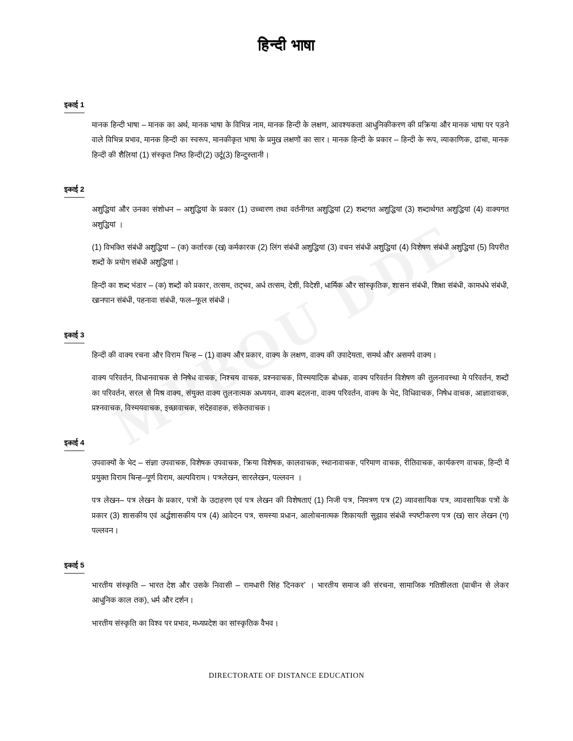MPBOU DDE
हिन्दी भाषा
इकाई 1
मानक हिन्दी भाषा – मानक का अर्थ, मानक भाषा के विभिन्न नाम, मानक हिन्दी के लक्षण, आवश्यकता आधुनिकीकरण की प्रक्रिया और मानक भाषा पर पड़ने वाले विभिन्न प्रभाव, मानक हिन्दी का स्वरूप, मानकीकृत भाषा के प्रमुख लक्षणों का सार। मानक हिन्दी के प्रकार – हिन्दी के रूप, व्याकाणिक, ढांचा, मानक हिन्दी की शैलियां (1) संस्कृत निष्ठ हिन्दी(2) उर्दू(3) हिन्दुस्तानी।
इकाई 2
अशुद्धियां और उनका संशोधन – अशुद्धियां के प्रकार (1) उच्चारण तथा वर्तनीगत अशुद्धियां (2) शब्दगत अशुद्धियां (3) शब्दार्थगत अशुद्धियां (4) वाक्यगत अशुद्धियां ।
(1) विभक्ति संबंधी अशुद्धियां – (क) कर्तारक (ख) कर्मकारक (2) लिंग संबंधी अशुद्धियां (3) वचन संबंधी अशुद्धियां (4) विशेषण संबंधी अशुद्धियां (5) विपरीत शब्दों के प्रयोग संबंधी अशुद्धियां।
हिन्दी का शब्द भंडार – (क) शब्दों को प्रकार, तत्सम, तद्भव, अर्ध तत्सम, देशी, विदेशी, धार्मिक और सांस्कृतिक, शासन संबंधी, शिक्षा संबंधी, कामधंधे संबंधी, खानपान संबंधी, पहनावा संबंधी, फल–फूल संबंधी।
इकाई 3
हिन्दी की वाक्य रचना और विराम चिन्ह – (1) वाक्य और प्रकार, वाक्य के लक्षण, वाक्य की उपादेयता, समर्थ और असमर्प वाक्य।
वाक्य परिवर्तन, विधानवाचक से निषेध वाचक, निश्चय वाचक, प्रश्नवाचक, विस्मयादिक बोधक, वाक्य परिवर्तन विशेषण की तुलनावस्था मे परिवर्तन, शब्दों का परिवर्तन, सरल से मिश्र वाक्य, संयुक्त वाक्य तुलनात्मक अध्ययन, वाक्य बदलना, वाक्य परिवर्तन, वाक्य के भेद, विधिवाचक, निषेध वाचक, आज्ञावाचक, प्रश्नवाचक, विस्मयवाचक, इच्छावाचक, संदेहवाहक, संकेतवाचक।
इकाई 4
उपवाक्यों के भेद – संज्ञा उपवाचक, विशेषक उपवाचक, क्रिया विशेषक, कालवाचक, स्थानावाचक, परिमाण वाचक, रीतिवाचक, कार्यकरण वाचक, हिन्दी में प्रयुक्त विराम चिन्ह–पूर्ण विराम, अल्पविराम। पत्रलेखन, सारलेखन, पल्लवन ।
पत्र लेखन– पत्र लेखन के प्रकार, पत्रों के उदाहरण एवं पत्र लेखन की विशेषताएं (1) निजी पत्र, निमत्रण पत्र (2) व्यावसायिक पत्र, व्यावसायिक पत्रों के प्रकार (3) शासकीय एवं अर्द्धशासकीय पत्र (4) आवेदन पत्र, समस्या प्रधान, आलोचनात्मक शिकायती सुझाव संबंधी स्पष्टीकरण पत्र (ख) सार लेखन (ग) पल्लवन।
इकाई 5
भारतीय संस्कृति – भारत देश और उसके निवासी – रामधारी सिंह 'दिनकर' । भारतीय समाज की संरचना, सामाजिक गतिशीलता (प्राचीन से लेकर आधुनिक काल तक), धर्म और दर्शन।
भारतीय संस्कृति का विश्व पर प्रभाव, मध्यप्रदेश का सांस्कृतिक वैभव।
DIRECTORATE OF DISTANCE EDUCATION